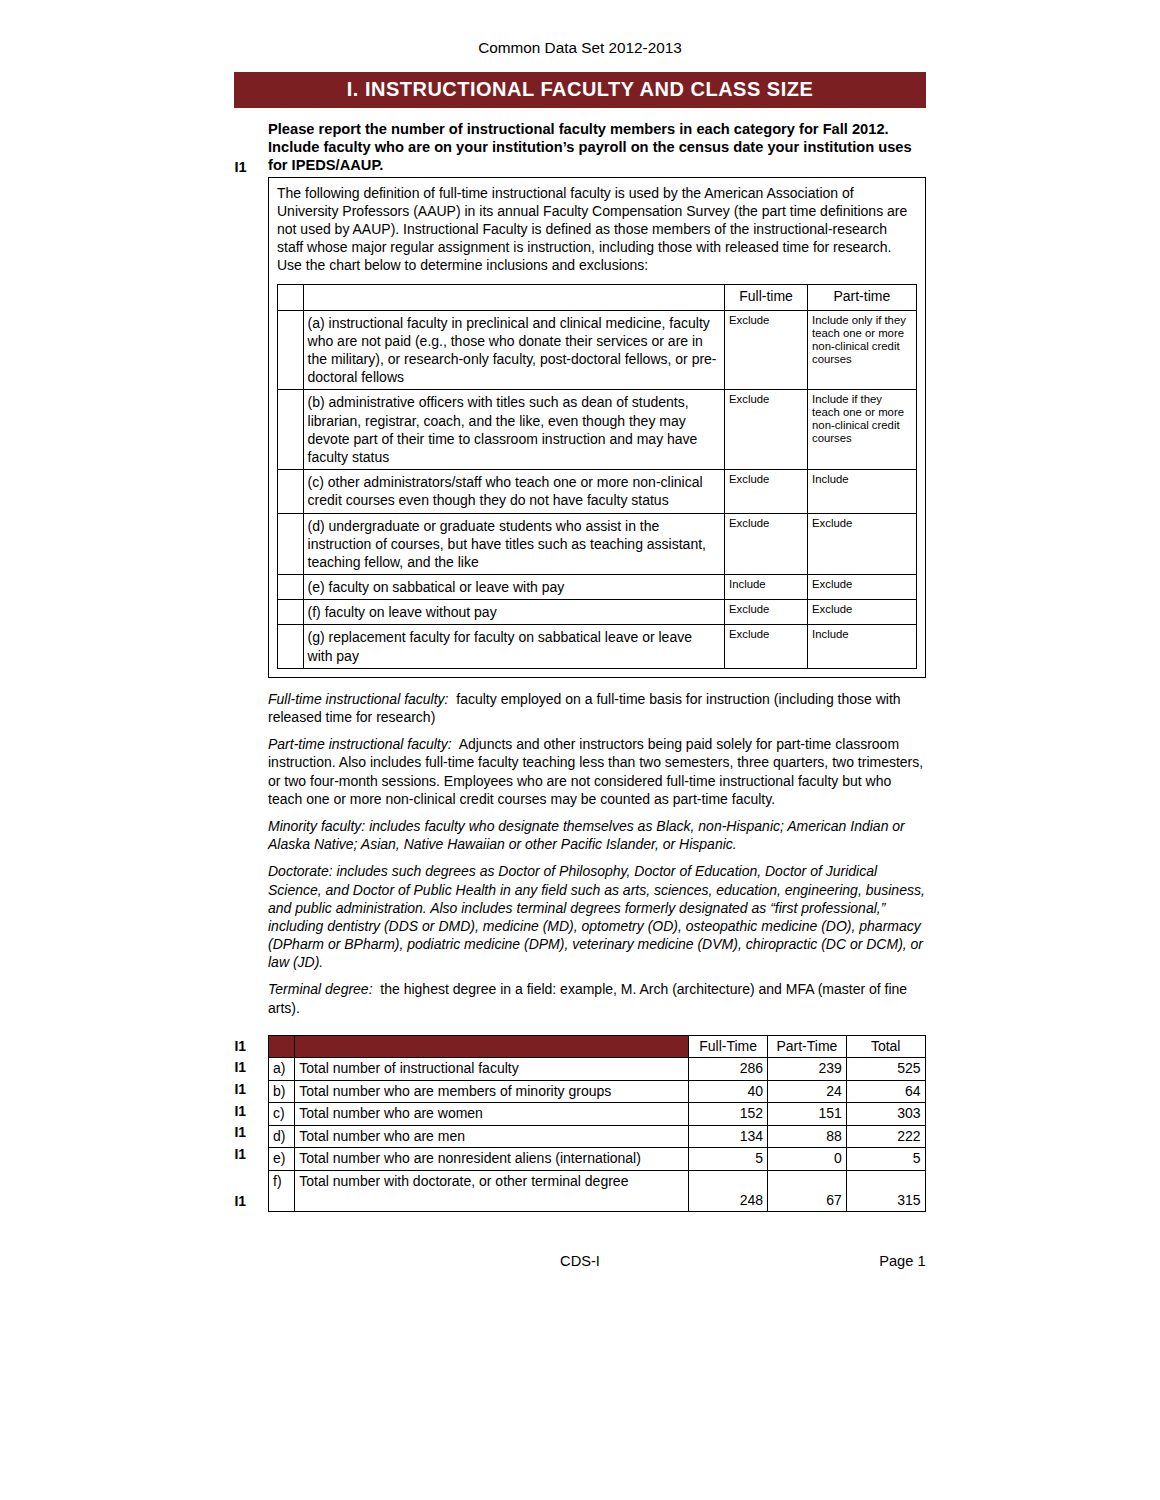Common Data Set 2012-2013
I. INSTRUCTIONAL FACULTY AND CLASS SIZE
I1
Please report the number of instructional faculty members in each category for Fall 2012. Include faculty who are on your institution’s payroll on the census date your institution uses for IPEDS/AAUP.
The following definition of full-time instructional faculty is used by the American Association of University Professors (AAUP) in its annual Faculty Compensation Survey (the part time definitions are not used by AAUP). Instructional Faculty is defined as those members of the instructional-research staff whose major regular assignment is instruction, including those with released time for research. Use the chart below to determine inclusions and exclusions:
| | | Full-time | Part-time |
| | (a) instructional faculty in preclinical and clinical medicine, faculty who are not paid (e.g., those who donate their services or are in the military), or research-only faculty, post-doctoral fellows, or pre-doctoral fellows | Exclude | Include only if they teach one or more non-clinical credit courses |
| | (b) administrative officers with titles such as dean of students, librarian, registrar, coach, and the like, even though they may devote part of their time to classroom instruction and may have faculty status | Exclude | Include if they teach one or more non-clinical credit courses |
| | (c) other administrators/staff who teach one or more non-clinical credit courses even though they do not have faculty status | Exclude | Include |
| | (d) undergraduate or graduate students who assist in the instruction of courses, but have titles such as teaching assistant, teaching fellow, and the like | Exclude | Exclude |
| | (e) faculty on sabbatical or leave with pay | Include | Exclude |
| | (f) faculty on leave without pay | Exclude | Exclude |
| | (g) replacement faculty for faculty on sabbatical leave or leave with pay | Exclude | Include |
Full-time instructional faculty: faculty employed on a full-time basis for instruction (including those with released time for research)
Part-time instructional faculty: Adjuncts and other instructors being paid solely for part-time classroom instruction. Also includes full-time faculty teaching less than two semesters, three quarters, two trimesters, or two four-month sessions. Employees who are not considered full-time instructional faculty but who teach one or more non-clinical credit courses may be counted as part-time faculty.
Minority faculty: includes faculty who designate themselves as Black, non-Hispanic; American Indian or Alaska Native; Asian, Native Hawaiian or other Pacific Islander, or Hispanic.
Doctorate: includes such degrees as Doctor of Philosophy, Doctor of Education, Doctor of Juridical Science, and Doctor of Public Health in any field such as arts, sciences, education, engineering, business, and public administration. Also includes terminal degrees formerly designated as “first professional,” including dentistry (DDS or DMD), medicine (MD), optometry (OD), osteopathic medicine (DO), pharmacy (DPharm or BPharm), podiatric medicine (DPM), veterinary medicine (DVM), chiropractic (DC or DCM), or law (JD).
Terminal degree: the highest degree in a field: example, M. Arch (architecture) and MFA (master of fine arts).
I1
I1
I1
I1
I1
I1
I1
| | | Full-Time | Part-Time | Total |
| --- | --- | --- | --- | --- |
| a) | Total number of instructional faculty | 286 | 239 | 525 |
| b) | Total number who are members of minority groups | 40 | 24 | 64 |
| c) | Total number who are women | 152 | 151 | 303 |
| d) | Total number who are men | 134 | 88 | 222 |
| e) | Total number who are nonresident aliens (international) | 5 | 0 | 5 |
| f) | Total number with doctorate, or other terminal degree | 248 | 67 | 315 |
CDS-I
Page 1